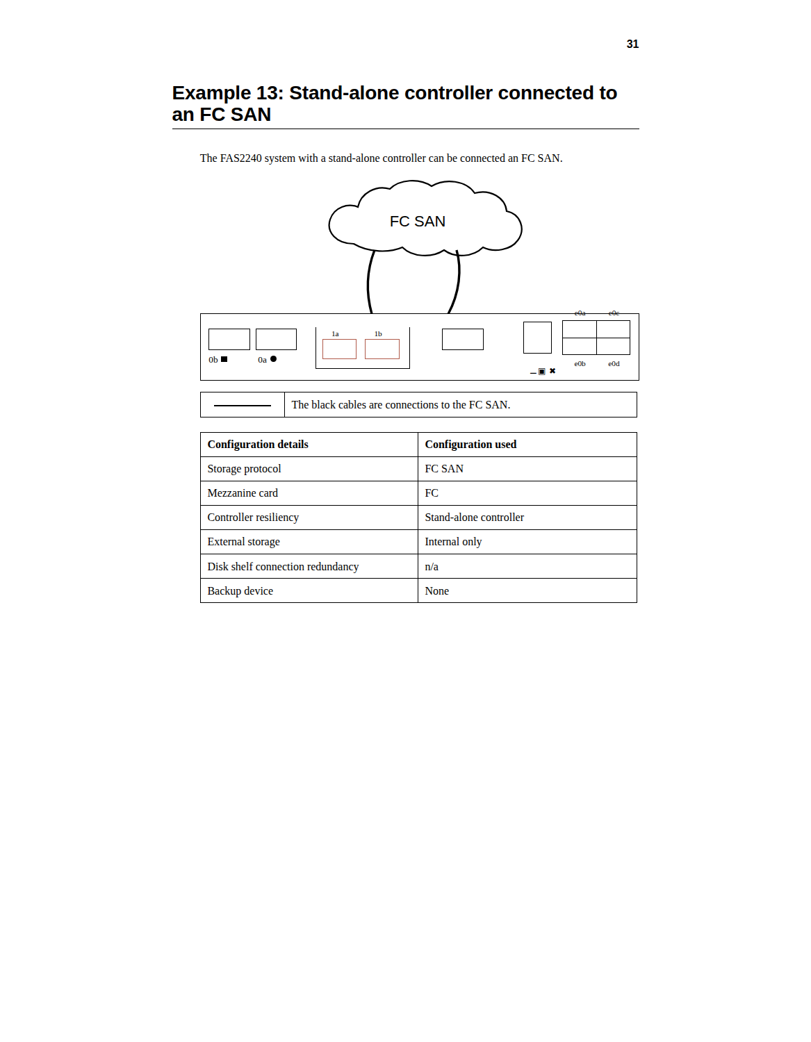31
Example 13: Stand-alone controller connected to
an FC SAN
The FAS2240 system with a stand-alone controller can be connected an FC SAN.
FC SAN
0b
0a
1a
1b
⚊▣ ✖
e0a e0c
e0b e0d
| | The black cables are connections to the FC SAN. |
| Configuration details | Configuration used |
| --- | --- |
| Storage protocol | FC SAN |
| Mezzanine card | FC |
| Controller resiliency | Stand-alone controller |
| External storage | Internal only |
| Disk shelf connection redundancy | n/a |
| Backup device | None |